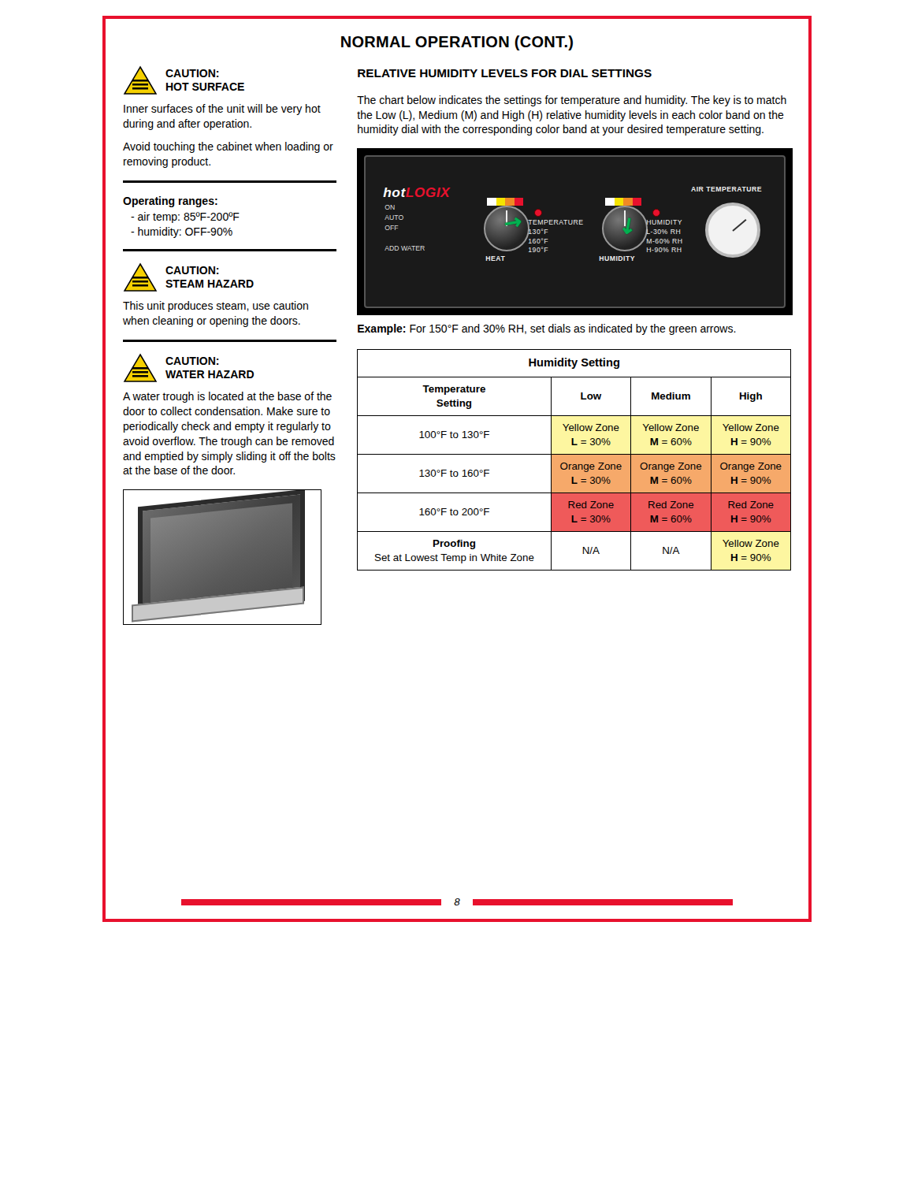NORMAL OPERATION (CONT.)
CAUTION:
HOT SURFACE
Inner surfaces of the unit will be very hot during and after operation.
Avoid touching the cabinet when loading or removing product.
Operating ranges:
- air temp: 85ºF-200ºF
- humidity: OFF-90%
CAUTION:
STEAM HAZARD
This unit produces steam, use caution when cleaning or opening the doors.
CAUTION:
WATER HAZARD
A water trough is located at the base of the door to collect condensation. Make sure to periodically check and empty it regularly to avoid overflow. The trough can be removed and emptied by simply sliding it off the bolts at the base of the door.
RELATIVE HUMIDITY LEVELS FOR DIAL SETTINGS
The chart below indicates the settings for temperature and humidity. The key is to match the Low (L), Medium (M) and High (H) relative humidity levels in each color band on the humidity dial with the corresponding color band at your desired temperature setting.
hotLOGIX
ON
AUTO
OFF
ADD WATER
HEAT
TEMPERATURE
130°F
160°F
190°F
HUMIDITY
HUMIDITY
L-30% RH
M-60% RH
H-90% RH
AIR TEMPERATURE
↗
↘
Example: For 150°F and 30% RH, set dials as indicated by the green arrows.
| Humidity Setting |
| --- |
| Temperature Setting | Low | Medium | High |
| 100°F to 130°F | Yellow Zone L = 30% | Yellow Zone M = 60% | Yellow Zone H = 90% |
| 130°F to 160°F | Orange Zone L = 30% | Orange Zone M = 60% | Orange Zone H = 90% |
| 160°F to 200°F | Red Zone L = 30% | Red Zone M = 60% | Red Zone H = 90% |
| Proofing Set at Lowest Temp in White Zone | N/A | N/A | Yellow Zone H = 90% |
8